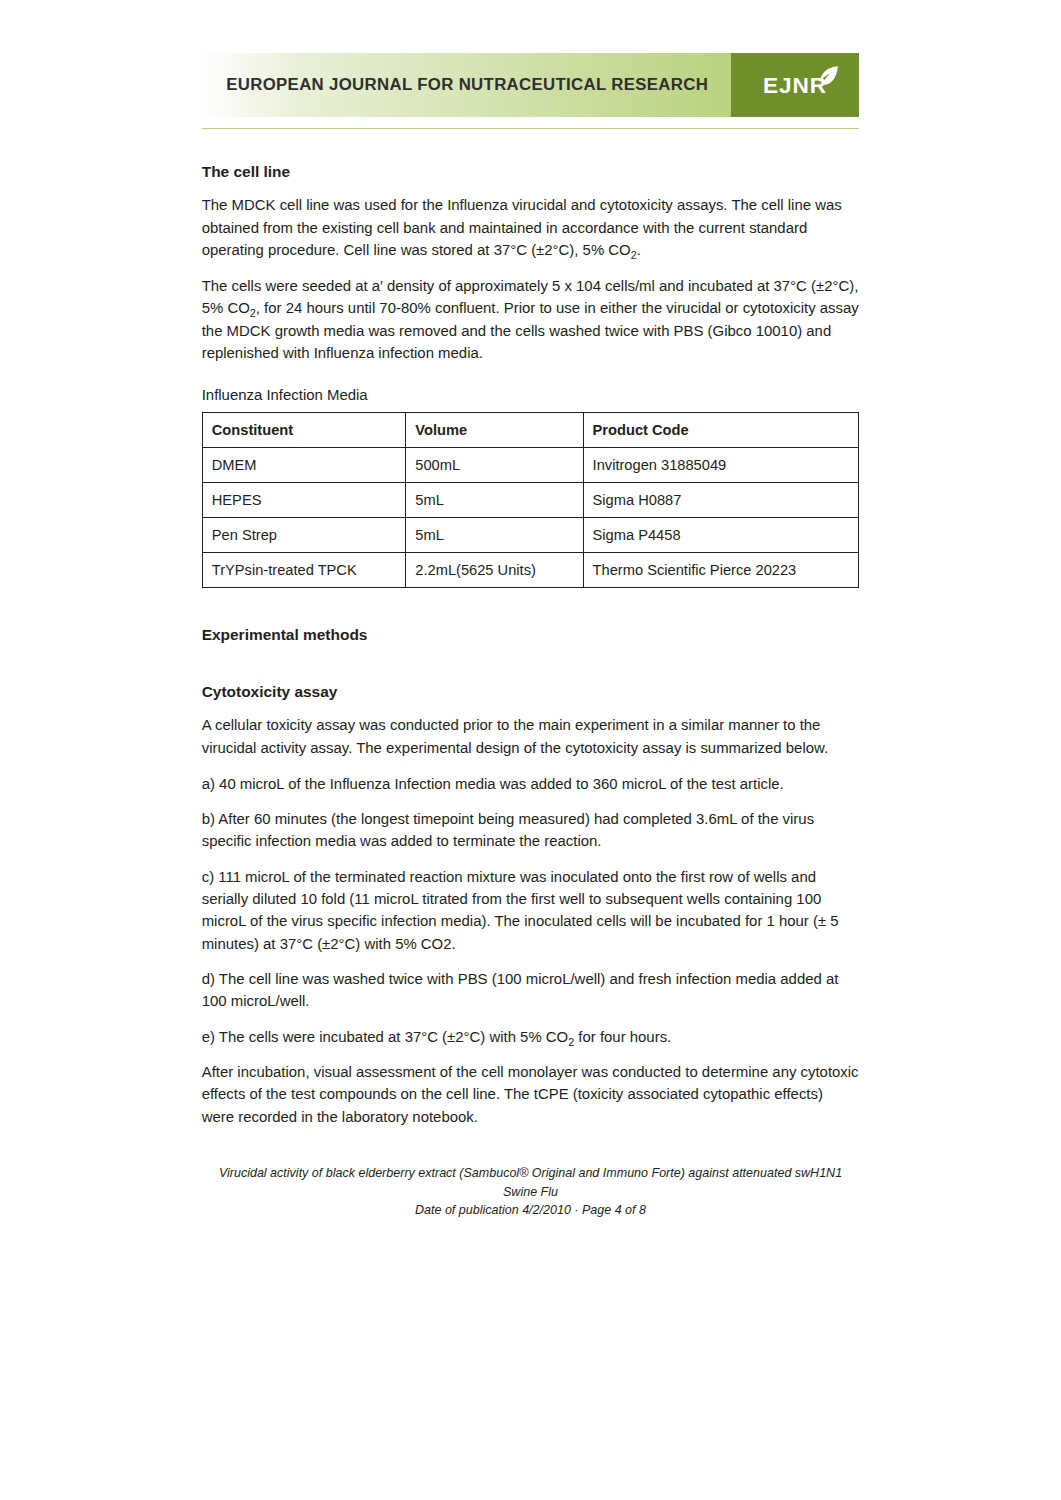European Journal for Nutraceutical Research
EJNR
The cell line
The MDCK cell line was used for the Influenza virucidal and cytotoxicity assays. The cell line was obtained from the existing cell bank and maintained in accordance with the current standard operating procedure. Cell line was stored at 37°C (±2°C), 5% CO2.
The cells were seeded at a′ density of approximately 5 x 104 cells/ml and incubated at 37°C (±2°C), 5% CO2, for 24 hours until 70-80% confluent. Prior to use in either the virucidal or cytotoxicity assay the MDCK growth media was removed and the cells washed twice with PBS (Gibco 10010) and replenished with Influenza infection media.
Influenza Infection Media
| Constituent | Volume | Product Code |
| --- | --- | --- |
| DMEM | 500mL | Invitrogen 31885049 |
| HEPES | 5mL | Sigma H0887 |
| Pen Strep | 5mL | Sigma P4458 |
| TrYPsin-treated TPCK | 2.2mL(5625 Units) | Thermo Scientific Pierce 20223 |
Experimental methods
Cytotoxicity assay
A cellular toxicity assay was conducted prior to the main experiment in a similar manner to the virucidal activity assay. The experimental design of the cytotoxicity assay is summarized below.
a) 40 microL of the Influenza Infection media was added to 360 microL of the test article.
b) After 60 minutes (the longest timepoint being measured) had completed 3.6mL of the virus specific infection media was added to terminate the reaction.
c) 111 microL of the terminated reaction mixture was inoculated onto the first row of wells and serially diluted 10 fold (11 microL titrated from the first well to subsequent wells containing 100 microL of the virus specific infection media). The inoculated cells will be incubated for 1 hour (± 5 minutes) at 37°C (±2°C) with 5% CO2.
d) The cell line was washed twice with PBS (100 microL/well) and fresh infection media added at 100 microL/well.
e) The cells were incubated at 37°C (±2°C) with 5% CO2 for four hours.
After incubation, visual assessment of the cell monolayer was conducted to determine any cytotoxic effects of the test compounds on the cell line. The tCPE (toxicity associated cytopathic effects) were recorded in the laboratory notebook.
Virucidal activity of black elderberry extract (Sambucol® Original and Immuno Forte) against attenuated swH1N1 Swine Flu
Date of publication 4/2/2010 · Page 4 of 8